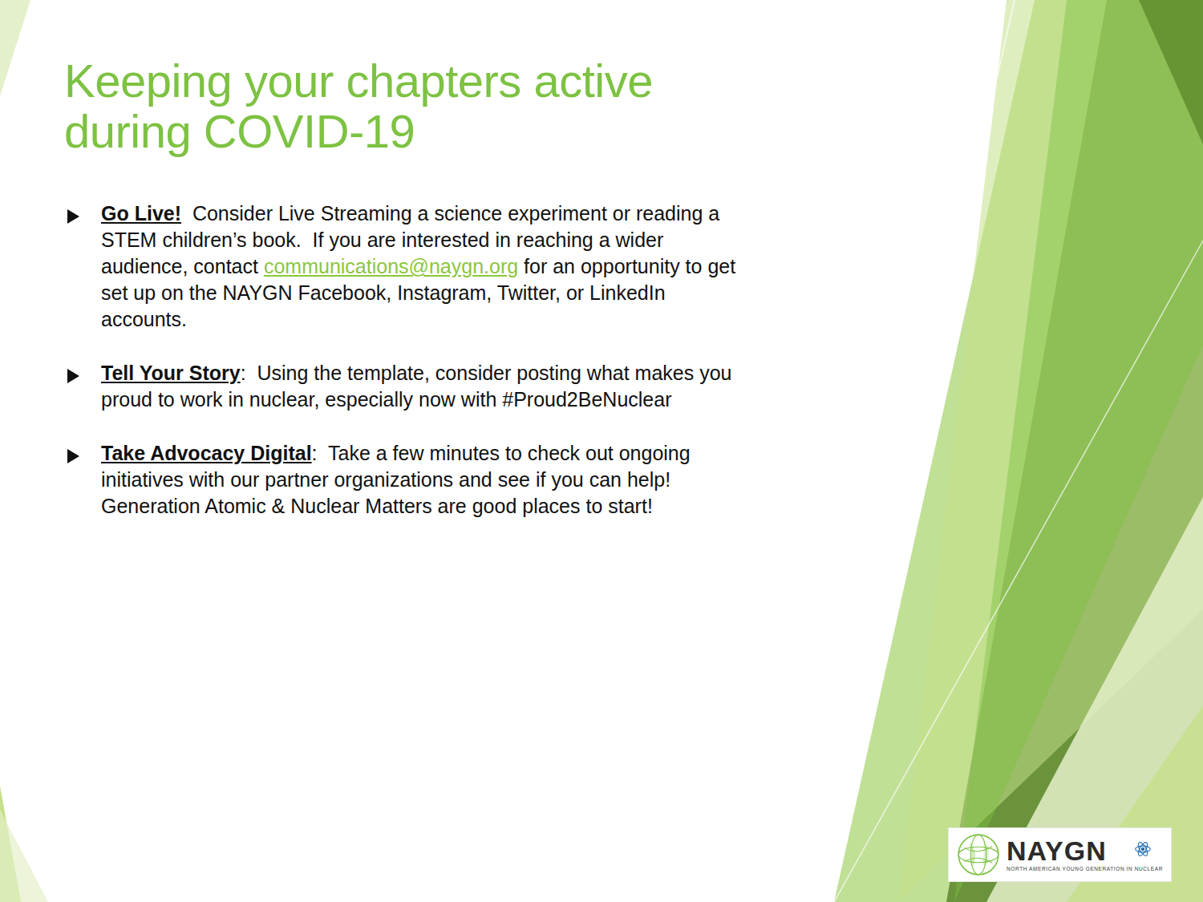Keeping your chapters active during COVID-19
Go Live! Consider Live Streaming a science experiment or reading a STEM children’s book. If you are interested in reaching a wider audience, contact communications@naygn.org for an opportunity to get set up on the NAYGN Facebook, Instagram, Twitter, or LinkedIn accounts.
Tell Your Story: Using the template, consider posting what makes you proud to work in nuclear, especially now with #Proud2BeNuclear
Take Advocacy Digital: Take a few minutes to check out ongoing initiatives with our partner organizations and see if you can help! Generation Atomic & Nuclear Matters are good places to start!
NAYGN NORTH AMERICAN YOUNG GENERATION IN NUCLEAR